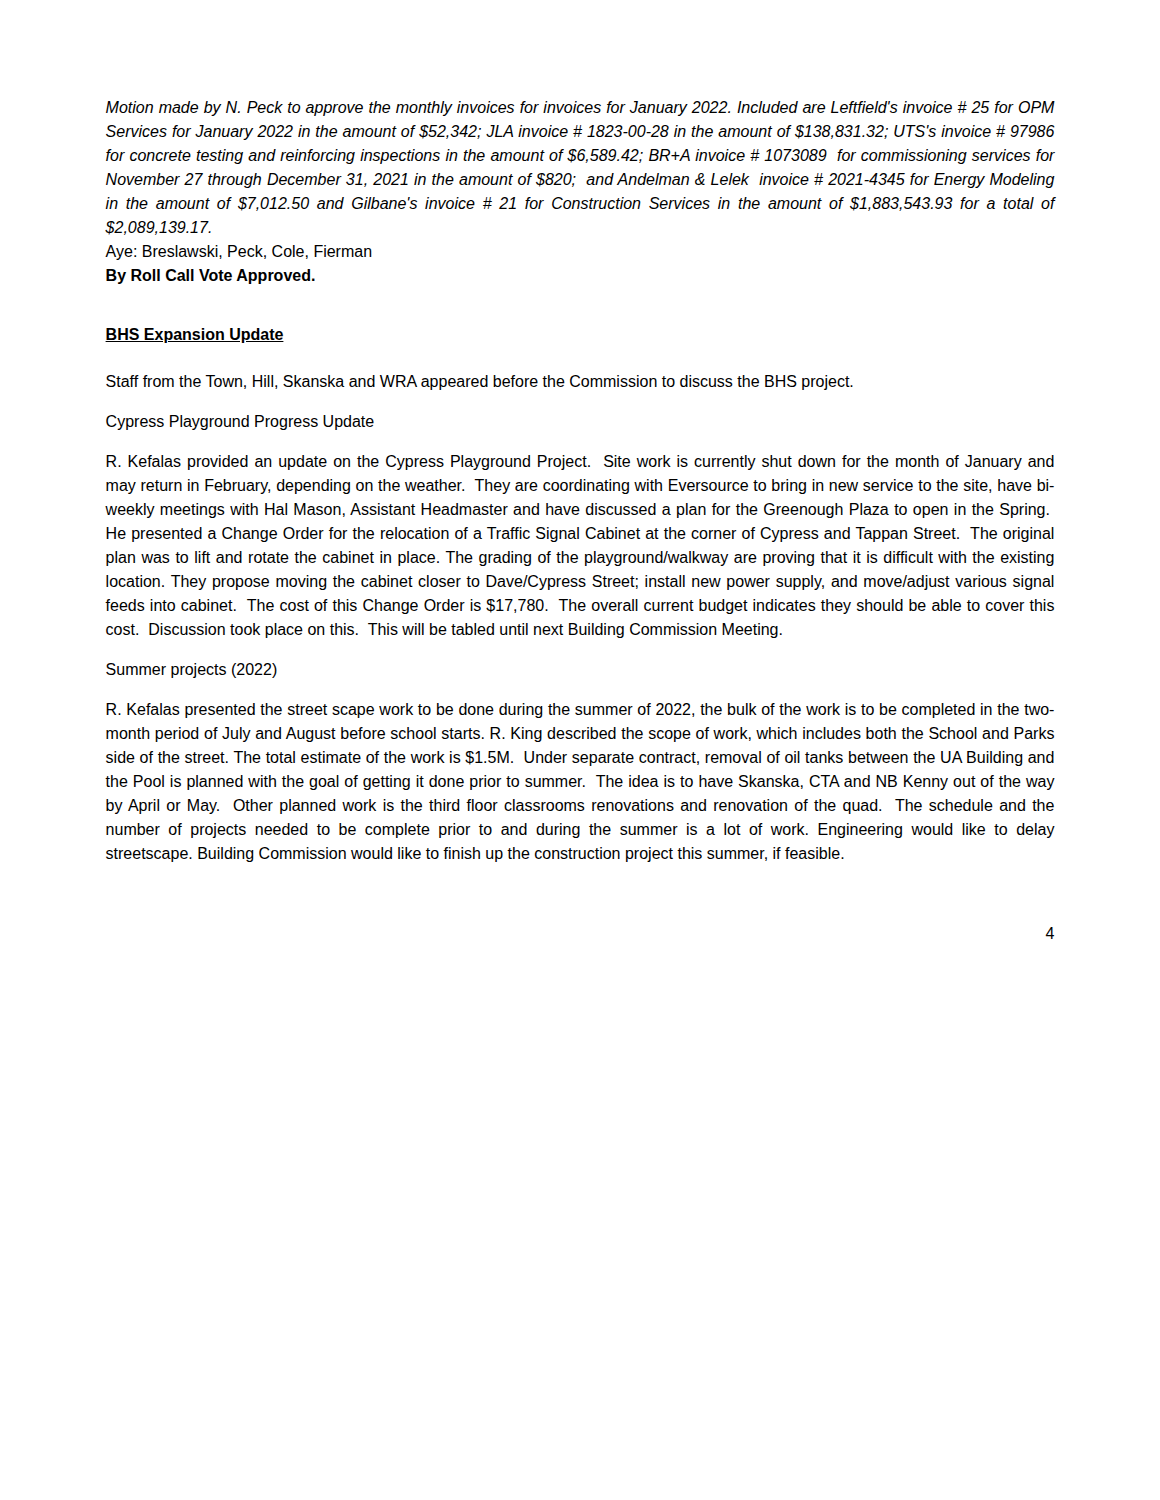Motion made by N. Peck to approve the monthly invoices for invoices for January 2022. Included are Leftfield's invoice # 25 for OPM Services for January 2022 in the amount of $52,342; JLA invoice # 1823-00-28 in the amount of $138,831.32; UTS's invoice # 97986 for concrete testing and reinforcing inspections in the amount of $6,589.42; BR+A invoice # 1073089 for commissioning services for November 27 through December 31, 2021 in the amount of $820; and Andelman & Lelek invoice # 2021-4345 for Energy Modeling in the amount of $7,012.50 and Gilbane's invoice # 21 for Construction Services in the amount of $1,883,543.93 for a total of $2,089,139.17.
Aye: Breslawski, Peck, Cole, Fierman
By Roll Call Vote Approved.
BHS Expansion Update
Staff from the Town, Hill, Skanska and WRA appeared before the Commission to discuss the BHS project.
Cypress Playground Progress Update
R. Kefalas provided an update on the Cypress Playground Project. Site work is currently shut down for the month of January and may return in February, depending on the weather. They are coordinating with Eversource to bring in new service to the site, have bi-weekly meetings with Hal Mason, Assistant Headmaster and have discussed a plan for the Greenough Plaza to open in the Spring. He presented a Change Order for the relocation of a Traffic Signal Cabinet at the corner of Cypress and Tappan Street. The original plan was to lift and rotate the cabinet in place. The grading of the playground/walkway are proving that it is difficult with the existing location. They propose moving the cabinet closer to Dave/Cypress Street; install new power supply, and move/adjust various signal feeds into cabinet. The cost of this Change Order is $17,780. The overall current budget indicates they should be able to cover this cost. Discussion took place on this. This will be tabled until next Building Commission Meeting.
Summer projects (2022)
R. Kefalas presented the street scape work to be done during the summer of 2022, the bulk of the work is to be completed in the two-month period of July and August before school starts. R. King described the scope of work, which includes both the School and Parks side of the street. The total estimate of the work is $1.5M. Under separate contract, removal of oil tanks between the UA Building and the Pool is planned with the goal of getting it done prior to summer. The idea is to have Skanska, CTA and NB Kenny out of the way by April or May. Other planned work is the third floor classrooms renovations and renovation of the quad. The schedule and the number of projects needed to be complete prior to and during the summer is a lot of work. Engineering would like to delay streetscape. Building Commission would like to finish up the construction project this summer, if feasible.
4